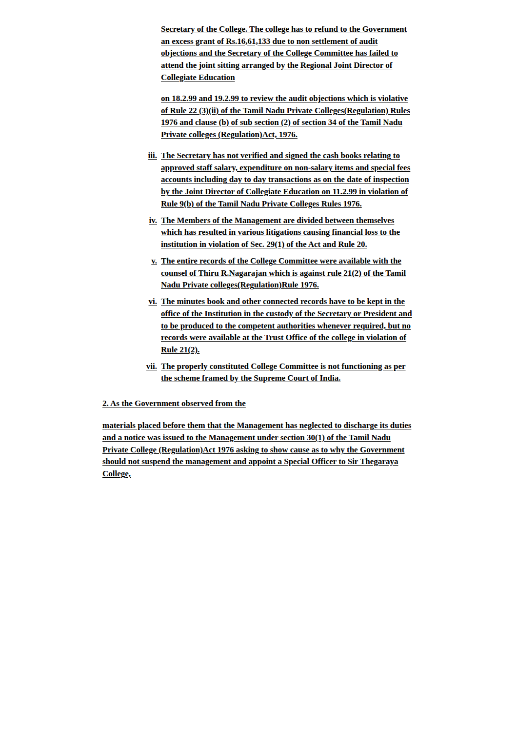Secretary of the College. The college has to refund to the Government an excess grant of Rs.16,61,133 due to non settlement of audit objections and the Secretary of the College Committee has failed to attend the joint sitting arranged by the Regional Joint Director of Collegiate Education
on 18.2.99 and 19.2.99 to review the audit objections which is violative of Rule 22 (3)(ii) of the Tamil Nadu Private Colleges(Regulation) Rules 1976 and clause (b) of sub section (2) of section 34 of the Tamil Nadu Private colleges (Regulation)Act, 1976.
iii. The Secretary has not verified and signed the cash books relating to approved staff salary, expenditure on non-salary items and special fees accounts including day to day transactions as on the date of inspection by the Joint Director of Collegiate Education on 11.2.99 in violation of Rule 9(b) of the Tamil Nadu Private Colleges Rules 1976.
iv. The Members of the Management are divided between themselves which has resulted in various litigations causing financial loss to the institution in violation of Sec. 29(1) of the Act and Rule 20.
v. The entire records of the College Committee were available with the counsel of Thiru R.Nagarajan which is against rule 21(2) of the Tamil Nadu Private colleges(Regulation)Rule 1976.
vi. The minutes book and other connected records have to be kept in the office of the Institution in the custody of the Secretary or President and to be produced to the competent authorities whenever required, but no records were available at the Trust Office of the college in violation of Rule 21(2).
vii. The properly constituted College Committee is not functioning as per the scheme framed by the Supreme Court of India.
2. As the Government observed from the
materials placed before them that the Management has neglected to discharge its duties and a notice was issued to the Management under section 30(1) of the Tamil Nadu Private College (Regulation)Act 1976 asking to show cause as to why the Government should not suspend the management and appoint a Special Officer to Sir Thegaraya College,